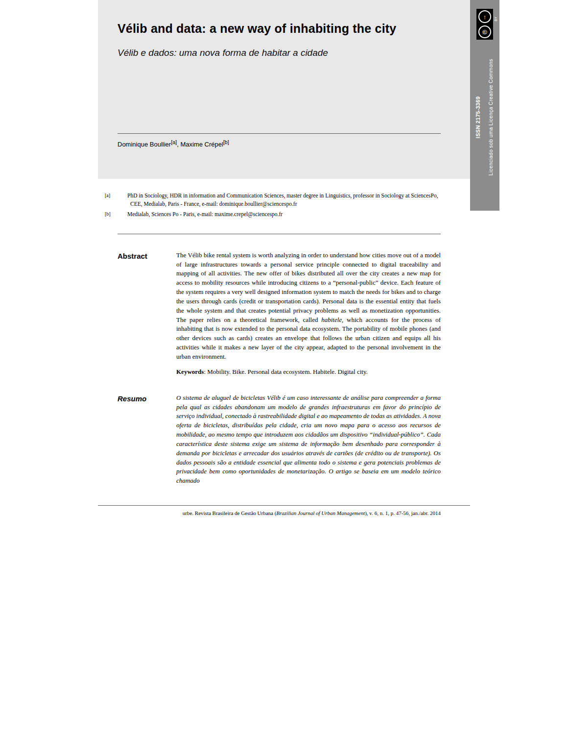↑
©
BY
ISSN 2175-3369
Licenciado sob uma Licença Creative Commons
Vélib and data: a new way of inhabiting the city
Vélib e dados: uma nova forma de habitar a cidade
Dominique Boullier[a], Maxime Crépel[b]
[a] PhD in Sociology, HDR in information and Communication Sciences, master degree in Linguistics, professor in Sociology at SciencesPo, CEE, Medialab, Paris - France, e-mail: dominique.boullier@sciencespo.fr
[b] Medialab, Sciences Po - Paris, e-mail: maxime.crepel@sciencespo.fr
Abstract
The Vélib bike rental system is worth analyzing in order to understand how cities move out of a model of large infrastructures towards a personal service principle connected to digital traceability and mapping of all activities. The new offer of bikes distributed all over the city creates a new map for access to mobility resources while introducing citizens to a “personal-public” device. Each feature of the system requires a very well designed information system to match the needs for bikes and to charge the users through cards (credit or transportation cards). Personal data is the essential entity that fuels the whole system and that creates potential privacy problems as well as monetization opportunities. The paper relies on a theoretical framework, called habitele, which accounts for the process of inhabiting that is now extended to the personal data ecosystem. The portability of mobile phones (and other devices such as cards) creates an envelope that follows the urban citizen and equips all his activities while it makes a new layer of the city appear, adapted to the personal involvement in the urban environment.
Keywords: Mobility. Bike. Personal data ecosystem. Habitele. Digital city.
Resumo
O sistema de aluguel de bicicletas Vélib é um caso interessante de análise para compreender a forma pela qual as cidades abandonam um modelo de grandes infraestruturas em favor do princípio de serviço individual, conectado à rastreabilidade digital e ao mapeamento de todas as atividades. A nova oferta de bicicletas, distribuídas pela cidade, cria um novo mapa para o acesso aos recursos de mobilidade, ao mesmo tempo que introduzem aos cidadãos um dispositivo “individual-público”. Cada característica deste sistema exige um sistema de informação bem desenhado para corresponder à demanda por bicicletas e arrecadar dos usuários através de cartões (de crédito ou de transporte). Os dados pessoais são a entidade essencial que alimenta todo o sistema e gera potenciais problemas de privacidade bem como oportunidades de monetarização. O artigo se baseia em um modelo teórico chamado
urbe. Revista Brasileira de Gestão Urbana (Brazilian Journal of Urban Management), v. 6, n. 1, p. 47-56, jan./abr. 2014